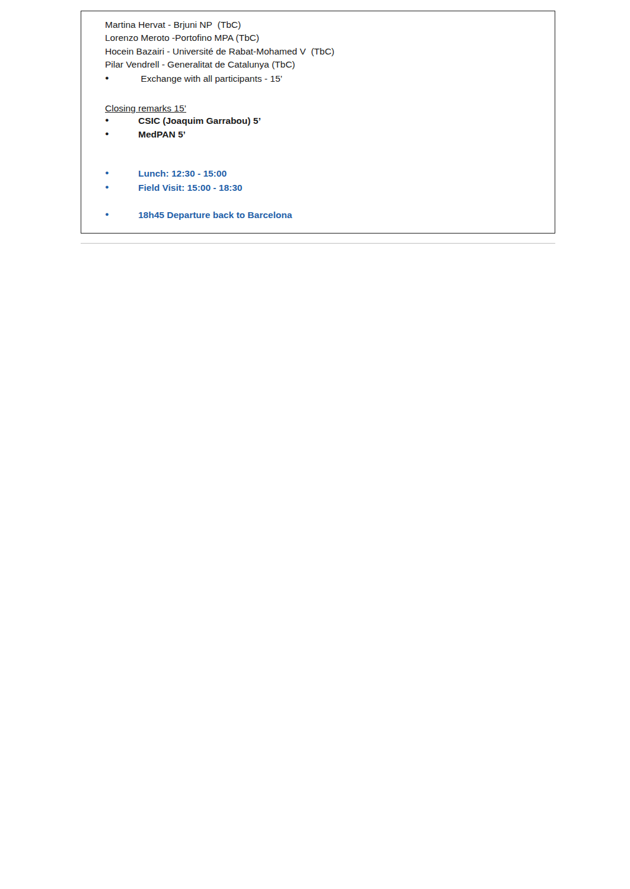Martina Hervat - Brjuni NP (TbC)
Lorenzo Meroto -Portofino MPA (TbC)
Hocein Bazairi - Université de Rabat-Mohamed V (TbC)
Pilar Vendrell - Generalitat de Catalunya (TbC)
Exchange with all participants - 15’
Closing remarks 15’
CSIC (Joaquim Garrabou) 5’
MedPAN 5’
Lunch: 12:30 - 15:00
Field Visit: 15:00 - 18:30
18h45 Departure back to Barcelona